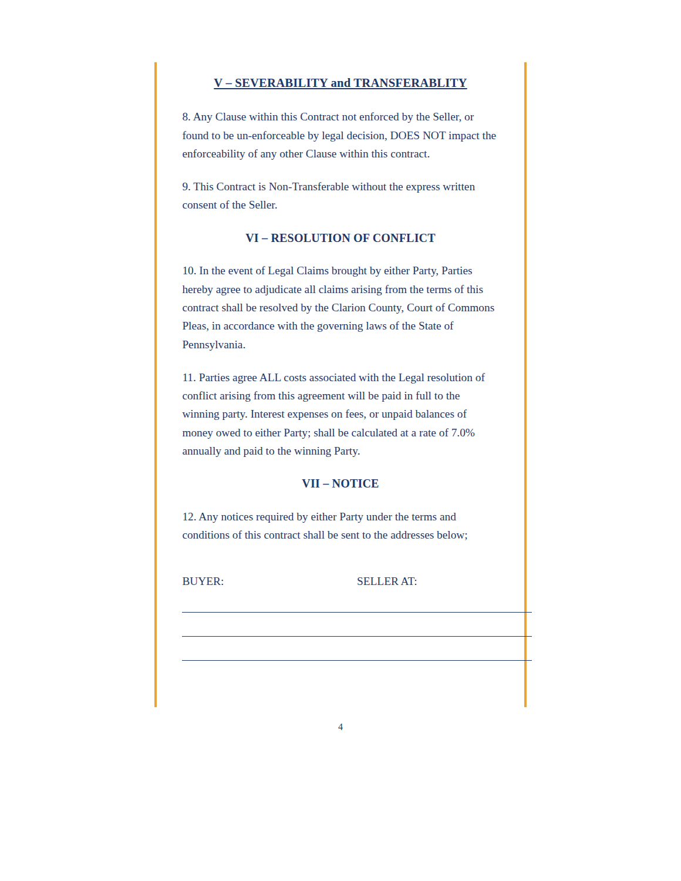V – SEVERABILITY and TRANSFERABLITY
8. Any Clause within this Contract not enforced by the Seller, or found to be un-enforceable by legal decision, DOES NOT impact the enforceability of any other Clause within this contract.
9. This Contract is Non-Transferable without the express written consent of the Seller.
VI – RESOLUTION OF CONFLICT
10. In the event of Legal Claims brought by either Party, Parties hereby agree to adjudicate all claims arising from the terms of this contract shall be resolved by the Clarion County, Court of Commons Pleas, in accordance with the governing laws of the State of Pennsylvania.
11. Parties agree ALL costs associated with the Legal resolution of conflict arising from this agreement will be paid in full to the winning party. Interest expenses on fees, or unpaid balances of money owed to either Party; shall be calculated at a rate of 7.0% annually and paid to the winning Party.
VII – NOTICE
12. Any notices required by either Party under the terms and conditions of this contract shall be sent to the addresses below;
| BUYER: | SELLER AT: |
4